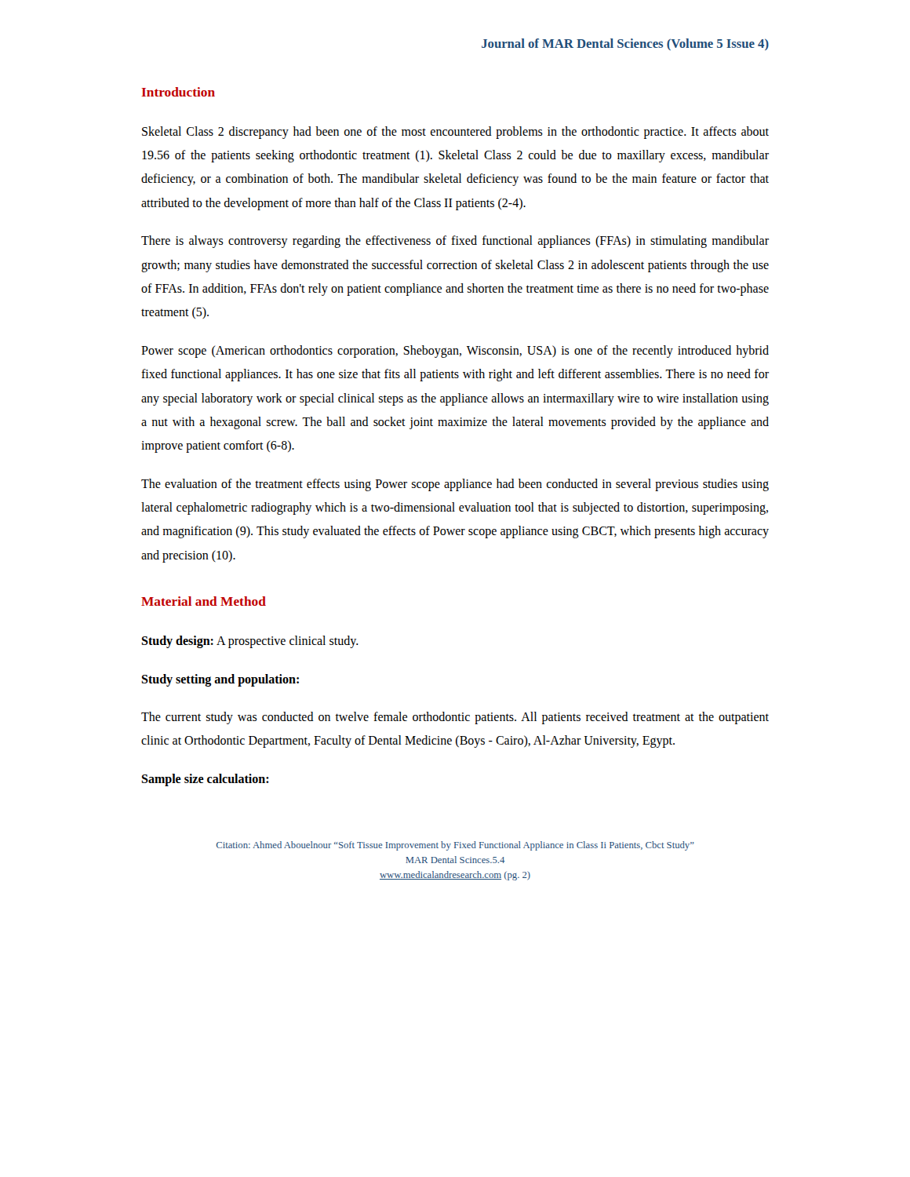Journal of MAR Dental Sciences (Volume 5 Issue 4)
Introduction
Skeletal Class 2 discrepancy had been one of the most encountered problems in the orthodontic practice. It affects about 19.56 of the patients seeking orthodontic treatment (1). Skeletal Class 2 could be due to maxillary excess, mandibular deficiency, or a combination of both. The mandibular skeletal deficiency was found to be the main feature or factor that attributed to the development of more than half of the Class II patients (2-4).
There is always controversy regarding the effectiveness of fixed functional appliances (FFAs) in stimulating mandibular growth; many studies have demonstrated the successful correction of skeletal Class 2 in adolescent patients through the use of FFAs. In addition, FFAs don't rely on patient compliance and shorten the treatment time as there is no need for two-phase treatment (5).
Power scope (American orthodontics corporation, Sheboygan, Wisconsin, USA) is one of the recently introduced hybrid fixed functional appliances. It has one size that fits all patients with right and left different assemblies. There is no need for any special laboratory work or special clinical steps as the appliance allows an intermaxillary wire to wire installation using a nut with a hexagonal screw. The ball and socket joint maximize the lateral movements provided by the appliance and improve patient comfort (6-8).
The evaluation of the treatment effects using Power scope appliance had been conducted in several previous studies using lateral cephalometric radiography which is a two-dimensional evaluation tool that is subjected to distortion, superimposing, and magnification (9). This study evaluated the effects of Power scope appliance using CBCT, which presents high accuracy and precision (10).
Material and Method
Study design: A prospective clinical study.
Study setting and population:
The current study was conducted on twelve female orthodontic patients. All patients received treatment at the outpatient clinic at Orthodontic Department, Faculty of Dental Medicine (Boys - Cairo), Al-Azhar University, Egypt.
Sample size calculation:
Citation: Ahmed Abouelnour “Soft Tissue Improvement by Fixed Functional Appliance in Class Ii Patients, Cbct Study” MAR Dental Scinces.5.4 www.medicalandresearch.com (pg. 2)